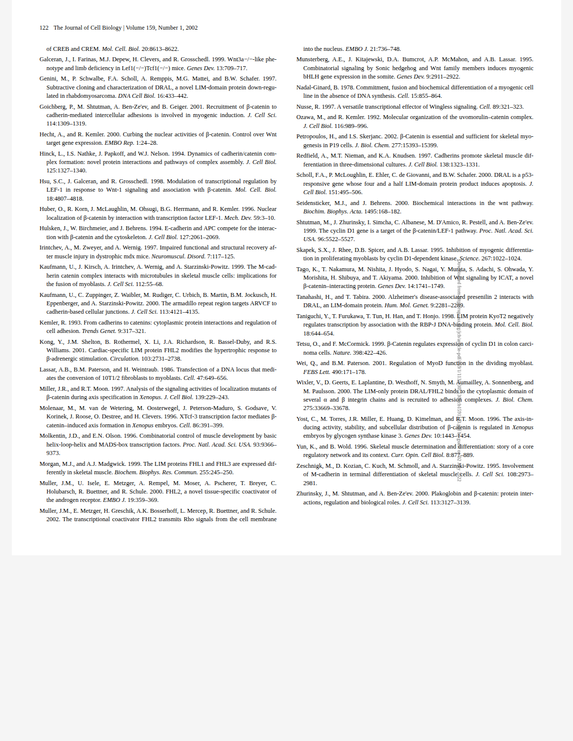122 The Journal of Cell Biology | Volume 159, Number 1, 2002
of CREB and CREM. Mol. Cell. Biol. 20:8613–8622.
Galceran, J., I. Farinas, M.J. Depew, H. Clevers, and R. Grosschedl. 1999. Wnt3a−/−-like phenotype and limb deficiency in Lef1(−/−)Tcf1(−/−) mice. Genes Dev. 13:709–717.
Genini, M., P. Schwalbe, F.A. Scholl, A. Remppis, M.G. Mattei, and B.W. Schafer. 1997. Subtractive cloning and characterization of DRAL, a novel LIM-domain protein down-regulated in rhabdomyosarcoma. DNA Cell Biol. 16:433–442.
Goichberg, P., M. Shtutman, A. Ben-Ze'ev, and B. Geiger. 2001. Recruitment of β-catenin to cadherin-mediated intercellular adhesions is involved in myogenic induction. J. Cell Sci. 114:1309–1319.
Hecht, A., and R. Kemler. 2000. Curbing the nuclear activities of β-catenin. Control over Wnt target gene expression. EMBO Rep. 1:24–28.
Hinck, L., I.S. Nathke, J. Papkoff, and W.J. Nelson. 1994. Dynamics of cadherin/catenin complex formation: novel protein interactions and pathways of complex assembly. J. Cell Biol. 125:1327–1340.
Hsu, S.C., J. Galceran, and R. Grosschedl. 1998. Modulation of transcriptional regulation by LEF-1 in response to Wnt-1 signaling and association with β-catenin. Mol. Cell. Biol. 18:4807–4818.
Huber, O., R. Korn, J. McLaughlin, M. Ohsugi, B.G. Herrmann, and R. Kemler. 1996. Nuclear localization of β-catenin by interaction with transcription factor LEF-1. Mech. Dev. 59:3–10.
Hulsken, J., W. Birchmeier, and J. Behrens. 1994. E-cadherin and APC compete for the interaction with β-catenin and the cytoskeleton. J. Cell Biol. 127:2061–2069.
Irintchev, A., M. Zweyer, and A. Wernig. 1997. Impaired functional and structural recovery after muscle injury in dystrophic mdx mice. Neuromuscul. Disord. 7:117–125.
Kaufmann, U., J. Kirsch, A. Irintchev, A. Wernig, and A. Starzinski-Powitz. 1999. The M-cadherin catenin complex interacts with microtubules in skeletal muscle cells: implications for the fusion of myoblasts. J. Cell Sci. 112:55–68.
Kaufmann, U., C. Zuppinger, Z. Waibler, M. Rudiger, C. Urbich, B. Martin, B.M. Jockusch, H. Eppenberger, and A. Starzinski-Powitz. 2000. The armadillo repeat region targets ARVCF to cadherin-based cellular junctions. J. Cell Sci. 113:4121–4135.
Kemler, R. 1993. From cadherins to catenins: cytoplasmic protein interactions and regulation of cell adhesion. Trends Genet. 9:317–321.
Kong, Y., J.M. Shelton, B. Rothermel, X. Li, J.A. Richardson, R. Bassel-Duby, and R.S. Williams. 2001. Cardiac-specific LIM protein FHL2 modifies the hypertrophic response to β-adrenergic stimulation. Circulation. 103:2731–2738.
Lassar, A.B., B.M. Paterson, and H. Weintraub. 1986. Transfection of a DNA locus that mediates the conversion of 10T1/2 fibroblasts to myoblasts. Cell. 47:649–656.
Miller, J.R., and R.T. Moon. 1997. Analysis of the signaling activities of localization mutants of β-catenin during axis specification in Xenopus. J. Cell Biol. 139:229–243.
Molenaar, M., M. van de Wetering, M. Oosterwegel, J. Peterson-Maduro, S. Godsave, V. Korinek, J. Roose, O. Destree, and H. Clevers. 1996. XTcf-3 transcription factor mediates β-catenin–induced axis formation in Xenopus embryos. Cell. 86:391–399.
Molkentin, J.D., and E.N. Olson. 1996. Combinatorial control of muscle development by basic helix-loop-helix and MADS-box transcription factors. Proc. Natl. Acad. Sci. USA. 93:9366–9373.
Morgan, M.J., and A.J. Madgwick. 1999. The LIM proteins FHL1 and FHL3 are expressed differently in skeletal muscle. Biochem. Biophys. Res. Commun. 255:245–250.
Muller, J.M., U. Isele, E. Metzger, A. Rempel, M. Moser, A. Pscherer, T. Breyer, C. Holubarsch, R. Buettner, and R. Schule. 2000. FHL2, a novel tissue-specific coactivator of the androgen receptor. EMBO J. 19:359–369.
Muller, J.M., E. Metzger, H. Greschik, A.K. Bosserhoff, L. Mercep, R. Buettner, and R. Schule. 2002. The transcriptional coactivator FHL2 transmits Rho signals from the cell membrane into the nucleus. EMBO J. 21:736–748.
Munsterberg, A.E., J. Kitajewski, D.A. Bumcrot, A.P. McMahon, and A.B. Lassar. 1995. Combinatorial signaling by Sonic hedgehog and Wnt family members induces myogenic bHLH gene expression in the somite. Genes Dev. 9:2911–2922.
Nadal-Ginard, B. 1978. Commitment, fusion and biochemical differentiation of a myogenic cell line in the absence of DNA synthesis. Cell. 15:855–864.
Nusse, R. 1997. A versatile transcriptional effector of Wingless signaling. Cell. 89:321–323.
Ozawa, M., and R. Kemler. 1992. Molecular organization of the uvomorulin–catenin complex. J. Cell Biol. 116:989–996.
Petropoulos, H., and I.S. Skerjanc. 2002. β-Catenin is essential and sufficient for skeletal myogenesis in P19 cells. J. Biol. Chem. 277:15393–15399.
Redfield, A., M.T. Nieman, and K.A. Knudsen. 1997. Cadherins promote skeletal muscle differentiation in three-dimensional cultures. J. Cell Biol. 138:1323–1331.
Scholl, F.A., P. McLoughlin, E. Ehler, C. de Giovanni, and B.W. Schafer. 2000. DRAL is a p53-responsive gene whose four and a half LIM-domain protein product induces apoptosis. J. Cell Biol. 151:495–506.
Seidensticker, M.J., and J. Behrens. 2000. Biochemical interactions in the wnt pathway. Biochim. Biophys. Acta. 1495:168–182.
Shtutman, M., J. Zhurinsky, I. Simcha, C. Albanese, M. D'Amico, R. Pestell, and A. Ben-Ze'ev. 1999. The cyclin D1 gene is a target of the β-catenin/LEF-1 pathway. Proc. Natl. Acad. Sci. USA. 96:5522–5527.
Skapek, S.X., J. Rhee, D.B. Spicer, and A.B. Lassar. 1995. Inhibition of myogenic differentiation in proliferating myoblasts by cyclin D1-dependent kinase. Science. 267:1022–1024.
Tago, K., T. Nakamura, M. Nishita, J. Hyodo, S. Nagai, Y. Murata, S. Adachi, S. Ohwada, Y. Morishita, H. Shibuya, and T. Akiyama. 2000. Inhibition of Wnt signaling by ICAT, a novel β-catenin–interacting protein. Genes Dev. 14:1741–1749.
Tanahashi, H., and T. Tabira. 2000. Alzheimer's disease-associated presenilin 2 interacts with DRAL, an LIM-domain protein. Hum. Mol. Genet. 9:2281–2289.
Taniguchi, Y., T. Furukawa, T. Tun, H. Han, and T. Honjo. 1998. LIM protein KyoT2 negatively regulates transcription by association with the RBP-J DNA-binding protein. Mol. Cell. Biol. 18:644–654.
Tetsu, O., and F. McCormick. 1999. β-Catenin regulates expression of cyclin D1 in colon carcinoma cells. Nature. 398:422–426.
Wei, Q., and B.M. Paterson. 2001. Regulation of MyoD function in the dividing myoblast. FEBS Lett. 490:171–178.
Wixler, V., D. Geerts, E. Laplantine, D. Westhoff, N. Smyth, M. Aumailley, A. Sonnenberg, and M. Paulsson. 2000. The LIM-only protein DRAL/FHL2 binds to the cytoplasmic domain of several α and β integrin chains and is recruited to adhesion complexes. J. Biol. Chem. 275:33669–33678.
Yost, C., M. Torres, J.R. Miller, E. Huang, D. Kimelman, and R.T. Moon. 1996. The axis-inducing activity, stability, and subcellular distribution of β-catenin is regulated in Xenopus embryos by glycogen synthase kinase 3. Genes Dev. 10:1443–1454.
Yun, K., and B. Wold. 1996. Skeletal muscle determination and differentiation: story of a core regulatory network and its context. Curr. Opin. Cell Biol. 8:877–889.
Zeschnigk, M., D. Kozian, C. Kuch, M. Schmoll, and A. Starzinski-Powitz. 1995. Involvement of M-cadherin in terminal differentiation of skeletal muscle cells. J. Cell Sci. 108:2973–2981.
Zhurinsky, J., M. Shtutman, and A. Ben-Ze'ev. 2000. Plakoglobin and β-catenin: protein interactions, regulation and biological roles. J. Cell Sci. 113:3127–3139.
Downloaded from http://rupress.org/jcb/article-pdf/159/1/113/1305130/jcb1591113.pdf by guest on 02 July 2022